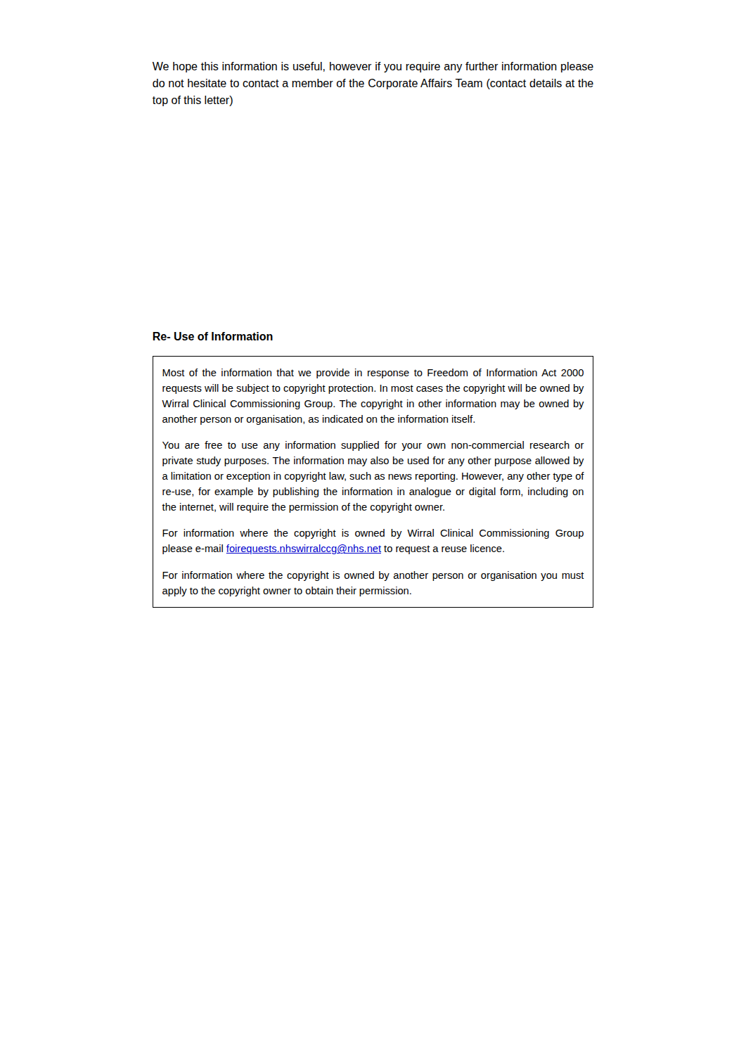We hope this information is useful, however if you require any further information please do not hesitate to contact a member of the Corporate Affairs Team (contact details at the top of this letter)
Re- Use of Information
Most of the information that we provide in response to Freedom of Information Act 2000 requests will be subject to copyright protection. In most cases the copyright will be owned by Wirral Clinical Commissioning Group. The copyright in other information may be owned by another person or organisation, as indicated on the information itself.
You are free to use any information supplied for your own non-commercial research or private study purposes. The information may also be used for any other purpose allowed by a limitation or exception in copyright law, such as news reporting. However, any other type of re-use, for example by publishing the information in analogue or digital form, including on the internet, will require the permission of the copyright owner.
For information where the copyright is owned by Wirral Clinical Commissioning Group please e-mail foirequests.nhswirralccg@nhs.net to request a reuse licence.
For information where the copyright is owned by another person or organisation you must apply to the copyright owner to obtain their permission.